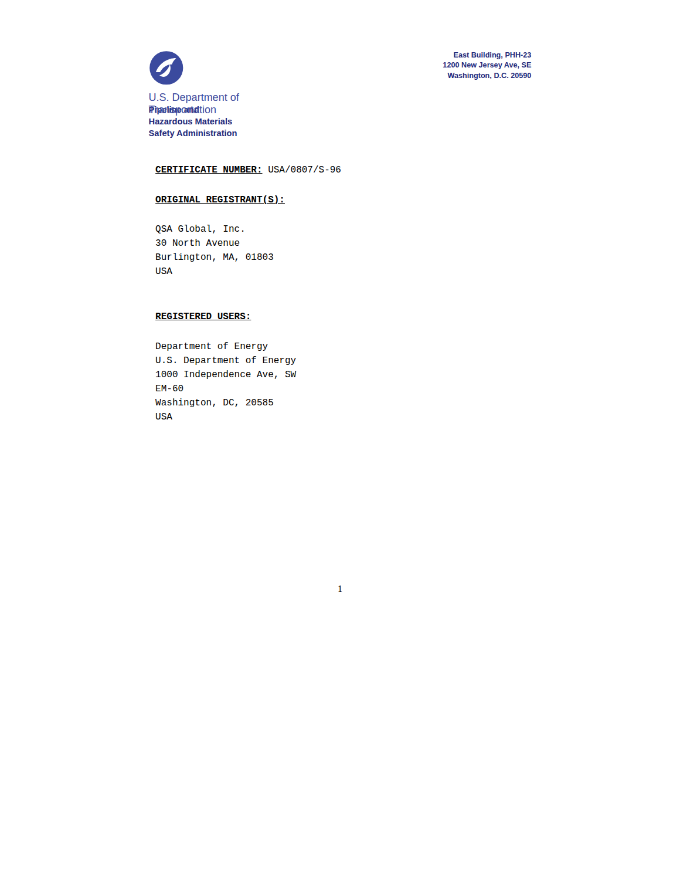East Building, PHH-23
1200 New Jersey Ave, SE
Washington, D.C. 20590
U.S. Department of
Transportation
Pipeline and
Hazardous Materials
Safety Administration
CERTIFICATE NUMBER: USA/0807/S-96
ORIGINAL REGISTRANT(S):
QSA Global, Inc. 30 North Avenue Burlington, MA, 01803 USA
REGISTERED USERS:
Department of Energy U.S. Department of Energy 1000 Independence Ave, SW EM-60 Washington, DC, 20585 USA
1